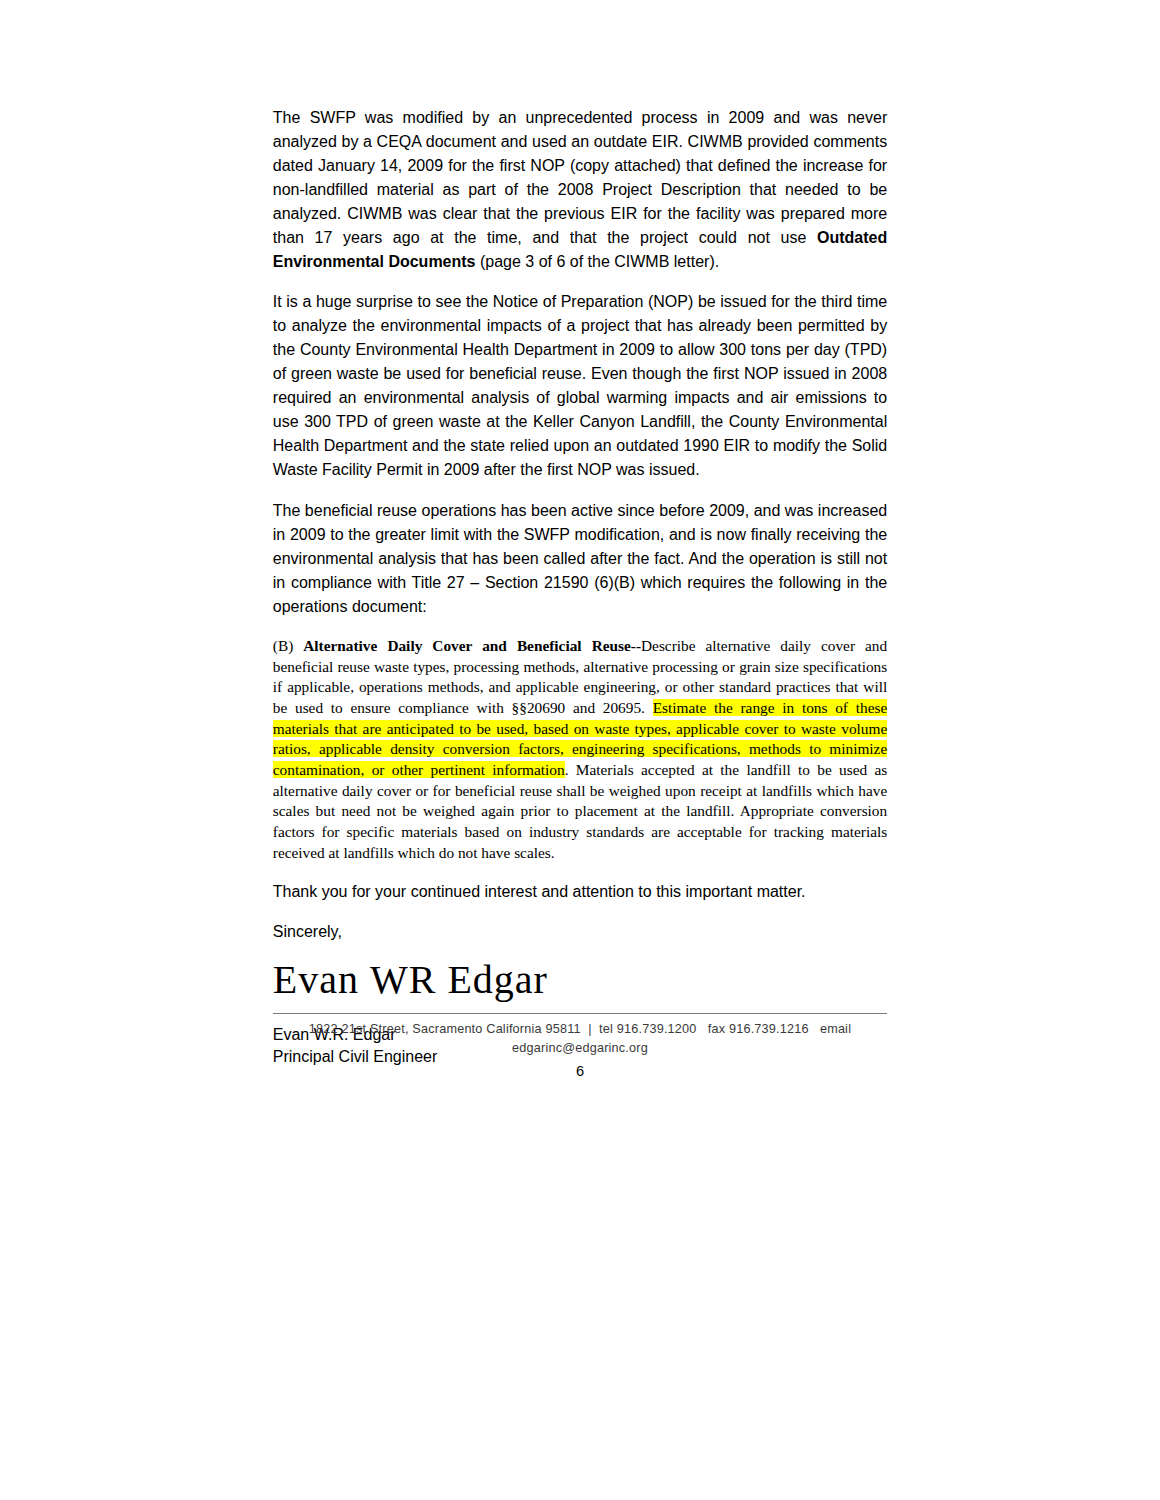The SWFP was modified by an unprecedented process in 2009 and was never analyzed by a CEQA document and used an outdate EIR. CIWMB provided comments dated January 14, 2009 for the first NOP (copy attached) that defined the increase for non-landfilled material as part of the 2008 Project Description that needed to be analyzed. CIWMB was clear that the previous EIR for the facility was prepared more than 17 years ago at the time, and that the project could not use Outdated Environmental Documents (page 3 of 6 of the CIWMB letter).
It is a huge surprise to see the Notice of Preparation (NOP) be issued for the third time to analyze the environmental impacts of a project that has already been permitted by the County Environmental Health Department in 2009 to allow 300 tons per day (TPD) of green waste be used for beneficial reuse. Even though the first NOP issued in 2008 required an environmental analysis of global warming impacts and air emissions to use 300 TPD of green waste at the Keller Canyon Landfill, the County Environmental Health Department and the state relied upon an outdated 1990 EIR to modify the Solid Waste Facility Permit in 2009 after the first NOP was issued.
The beneficial reuse operations has been active since before 2009, and was increased in 2009 to the greater limit with the SWFP modification, and is now finally receiving the environmental analysis that has been called after the fact. And the operation is still not in compliance with Title 27 – Section 21590 (6)(B) which requires the following in the operations document:
(B) Alternative Daily Cover and Beneficial Reuse--Describe alternative daily cover and beneficial reuse waste types, processing methods, alternative processing or grain size specifications if applicable, operations methods, and applicable engineering, or other standard practices that will be used to ensure compliance with §§20690 and 20695. Estimate the range in tons of these materials that are anticipated to be used, based on waste types, applicable cover to waste volume ratios, applicable density conversion factors, engineering specifications, methods to minimize contamination, or other pertinent information. Materials accepted at the landfill to be used as alternative daily cover or for beneficial reuse shall be weighed upon receipt at landfills which have scales but need not be weighed again prior to placement at the landfill. Appropriate conversion factors for specific materials based on industry standards are acceptable for tracking materials received at landfills which do not have scales.
Thank you for your continued interest and attention to this important matter.
Sincerely,
Evan WR Edgar
Evan W.R. Edgar
Principal Civil Engineer
1822 21st Street, Sacramento California 95811 | tel 916.739.1200 fax 916.739.1216 email edgarinc@edgarinc.org
6